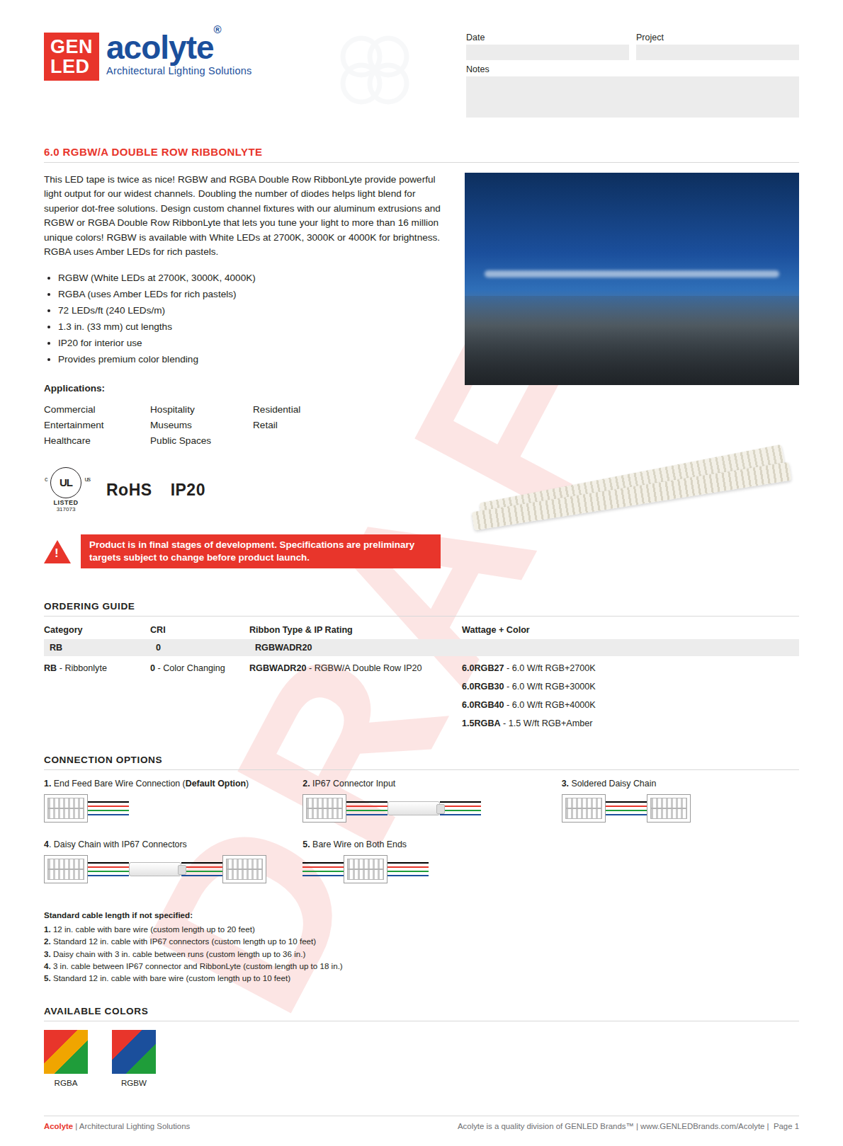DRAFT
GEN
LED
acolyte®
Architectural Lighting Solutions
Date
Project
Notes
6.0 RGBW/A Double Row RibbonLyte
This LED tape is twice as nice! RGBW and RGBA Double Row RibbonLyte provide powerful light output for our widest channels. Doubling the number of diodes helps light blend for superior dot-free solutions. Design custom channel fixtures with our aluminum extrusions and RGBW or RGBA Double Row RibbonLyte that lets you tune your light to more than 16 million unique colors! RGBW is available with White LEDs at 2700K, 3000K or 4000K for brightness. RGBA uses Amber LEDs for rich pastels.
RGBW (White LEDs at 2700K, 3000K, 4000K)
RGBA (uses Amber LEDs for rich pastels)
72 LEDs/ft (240 LEDs/m)
1.3 in. (33 mm) cut lengths
IP20 for interior use
Provides premium color blending
Applications:
Commercial
Hospitality
Residential
Entertainment
Museums
Retail
Healthcare
Public Spaces
c ULus
LISTED
317073
RoHS
IP20
Product is in final stages of development. Specifications are preliminary targets subject to change before product launch.
Ordering Guide
| Category | CRI | Ribbon Type & IP Rating | Wattage + Color |
| --- | --- | --- | --- |
| RB RB - Ribbonlyte | 0 0 - Color Changing | RGBWADR20 RGBWADR20 - RGBW/A Double Row IP20 | 6.0RGB27 - 6.0 W/ft RGB+2700K 6.0RGB30 - 6.0 W/ft RGB+3000K 6.0RGB40 - 6.0 W/ft RGB+4000K 1.5RGBA - 1.5 W/ft RGB+Amber |
Connection Options
1. End Feed Bare Wire Connection (Default Option)
2. IP67 Connector Input
3. Soldered Daisy Chain
4. Daisy Chain with IP67 Connectors
5. Bare Wire on Both Ends
Standard cable length if not specified:
1. 12 in. cable with bare wire (custom length up to 20 feet)
2. Standard 12 in. cable with IP67 connectors (custom length up to 10 feet)
3. Daisy chain with 3 in. cable between runs (custom length up to 36 in.)
4. 3 in. cable between IP67 connector and RibbonLyte (custom length up to 18 in.)
5. Standard 12 in. cable with bare wire (custom length up to 10 feet)
Available Colors
RGBA
RGBW
Acolyte | Architectural Lighting Solutions
Acolyte is a quality division of GENLED Brands™ | www.GENLEDBrands.com/Acolyte | Page 1